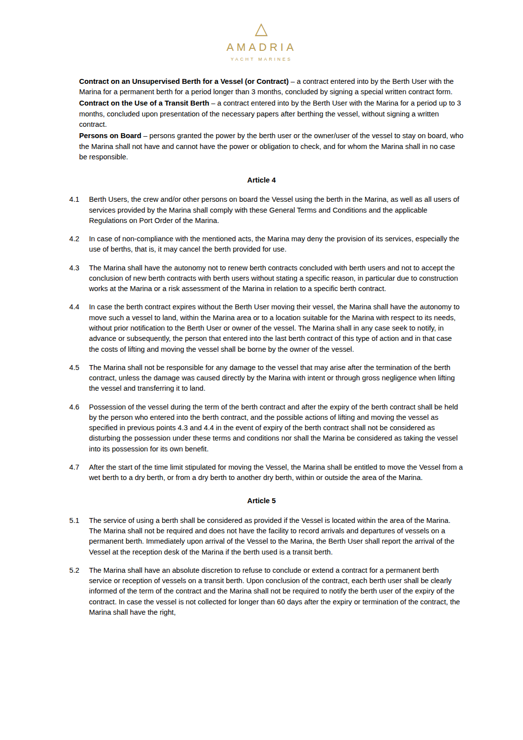△
AMADRIA
YACHT MARINES
Contract on an Unsupervised Berth for a Vessel (or Contract) – a contract entered into by the Berth User with the Marina for a permanent berth for a period longer than 3 months, concluded by signing a special written contract form.
Contract on the Use of a Transit Berth – a contract entered into by the Berth User with the Marina for a period up to 3 months, concluded upon presentation of the necessary papers after berthing the vessel, without signing a written contract.
Persons on Board – persons granted the power by the berth user or the owner/user of the vessel to stay on board, who the Marina shall not have and cannot have the power or obligation to check, and for whom the Marina shall in no case be responsible.
Article 4
4.1 Berth Users, the crew and/or other persons on board the Vessel using the berth in the Marina, as well as all users of services provided by the Marina shall comply with these General Terms and Conditions and the applicable Regulations on Port Order of the Marina.
4.2 In case of non-compliance with the mentioned acts, the Marina may deny the provision of its services, especially the use of berths, that is, it may cancel the berth provided for use.
4.3 The Marina shall have the autonomy not to renew berth contracts concluded with berth users and not to accept the conclusion of new berth contracts with berth users without stating a specific reason, in particular due to construction works at the Marina or a risk assessment of the Marina in relation to a specific berth contract.
4.4 In case the berth contract expires without the Berth User moving their vessel, the Marina shall have the autonomy to move such a vessel to land, within the Marina area or to a location suitable for the Marina with respect to its needs, without prior notification to the Berth User or owner of the vessel. The Marina shall in any case seek to notify, in advance or subsequently, the person that entered into the last berth contract of this type of action and in that case the costs of lifting and moving the vessel shall be borne by the owner of the vessel.
4.5 The Marina shall not be responsible for any damage to the vessel that may arise after the termination of the berth contract, unless the damage was caused directly by the Marina with intent or through gross negligence when lifting the vessel and transferring it to land.
4.6 Possession of the vessel during the term of the berth contract and after the expiry of the berth contract shall be held by the person who entered into the berth contract, and the possible actions of lifting and moving the vessel as specified in previous points 4.3 and 4.4 in the event of expiry of the berth contract shall not be considered as disturbing the possession under these terms and conditions nor shall the Marina be considered as taking the vessel into its possession for its own benefit.
4.7 After the start of the time limit stipulated for moving the Vessel, the Marina shall be entitled to move the Vessel from a wet berth to a dry berth, or from a dry berth to another dry berth, within or outside the area of the Marina.
Article 5
5.1 The service of using a berth shall be considered as provided if the Vessel is located within the area of the Marina. The Marina shall not be required and does not have the facility to record arrivals and departures of vessels on a permanent berth. Immediately upon arrival of the Vessel to the Marina, the Berth User shall report the arrival of the Vessel at the reception desk of the Marina if the berth used is a transit berth.
5.2 The Marina shall have an absolute discretion to refuse to conclude or extend a contract for a permanent berth service or reception of vessels on a transit berth. Upon conclusion of the contract, each berth user shall be clearly informed of the term of the contract and the Marina shall not be required to notify the berth user of the expiry of the contract. In case the vessel is not collected for longer than 60 days after the expiry or termination of the contract, the Marina shall have the right,